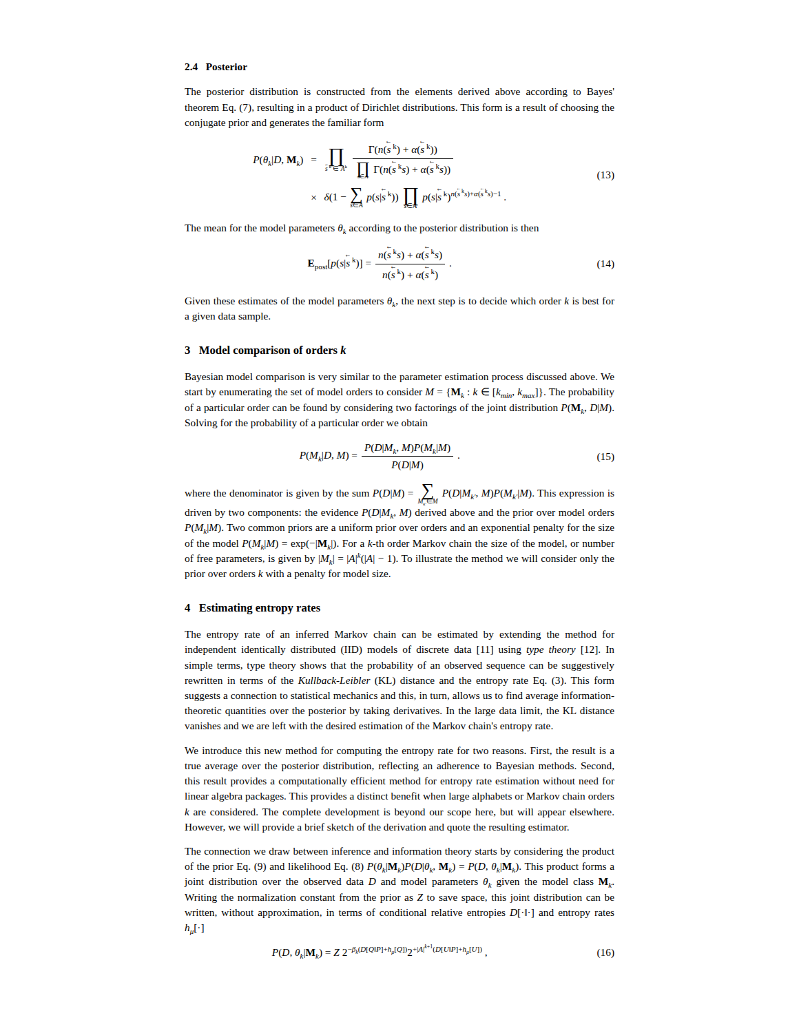2.4 Posterior
The posterior distribution is constructed from the elements derived above according to Bayes' theorem Eq. (7), resulting in a product of Dirichlet distributions. This form is a result of choosing the conjugate prior and generates the familiar form
| / P ( θ k / D , M k ) / = / ∏ s k ∈ A k Γ( n ( s k ) + α ( s k )) ∏ s ∈ A Γ( n ( s k s ) + α ( s k s )) / / / × / δ (1 − ∑ s ∈ A p ( s / s k )) ∏ s ∈ A p ( s / s k ) n ( s k s )+ α ( s k s )−1 . / | (13) |
The mean for the model parameters θk according to the posterior distribution is then
| E post [ p ( s / s k )] = n ( s k s ) + α ( s k s ) n ( s k ) + α ( s k ) . | (14) |
Given these estimates of the model parameters θk, the next step is to decide which order k is best for a given data sample.
3 Model comparison of orders k
Bayesian model comparison is very similar to the parameter estimation process discussed above. We start by enumerating the set of model orders to consider M = {Mk : k ∈ [kmin, kmax]}. The probability of a particular order can be found by considering two factorings of the joint distribution P(Mk, D|M). Solving for the probability of a particular order we obtain
| P ( M k / D , M ) = P ( D / M k , M ) P ( M k / M ) P ( D / M ) . | (15) |
where the denominator is given by the sum P(D|M) = ∑Mk′∈M P(D|Mk′, M)P(Mk′|M). This expression is driven by two components: the evidence P(D|Mk, M) derived above and the prior over model orders P(Mk|M). Two common priors are a uniform prior over orders and an exponential penalty for the size of the model P(Mk|M) = exp(−|Mk|). For a k-th order Markov chain the size of the model, or number of free parameters, is given by |Mk| = |A|k(|A| − 1). To illustrate the method we will consider only the prior over orders k with a penalty for model size.
4 Estimating entropy rates
The entropy rate of an inferred Markov chain can be estimated by extending the method for independent identically distributed (IID) models of discrete data [11] using type theory [12]. In simple terms, type theory shows that the probability of an observed sequence can be suggestively rewritten in terms of the Kullback-Leibler (KL) distance and the entropy rate Eq. (3). This form suggests a connection to statistical mechanics and this, in turn, allows us to find average information-theoretic quantities over the posterior by taking derivatives. In the large data limit, the KL distance vanishes and we are left with the desired estimation of the Markov chain's entropy rate.
We introduce this new method for computing the entropy rate for two reasons. First, the result is a true average over the posterior distribution, reflecting an adherence to Bayesian methods. Second, this result provides a computationally efficient method for entropy rate estimation without need for linear algebra packages. This provides a distinct benefit when large alphabets or Markov chain orders k are considered. The complete development is beyond our scope here, but will appear elsewhere. However, we will provide a brief sketch of the derivation and quote the resulting estimator.
The connection we draw between inference and information theory starts by considering the product of the prior Eq. (9) and likelihood Eq. (8) P(θk|Mk)P(D|θk, Mk) = P(D, θk|Mk). This product forms a joint distribution over the observed data D and model parameters θk given the model class Mk. Writing the normalization constant from the prior as Z to save space, this joint distribution can be written, without approximation, in terms of conditional relative entropies D[·‖·] and entropy rates hμ[·]
| P ( D , θ k / M k ) = Z 2 − β k ( D [ Q ‖ P ]+ h μ [ Q ]) 2 +/ A / k +1 ( D [ U ‖ P ]+ h μ [ U ]) , | (16) |